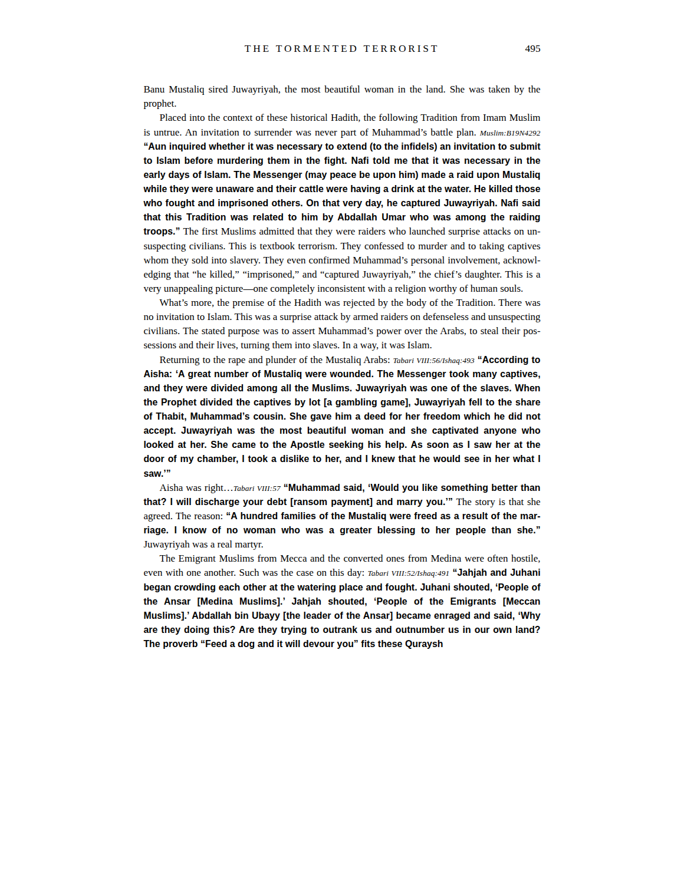The Tormented Terrorist 495
Banu Mustaliq sired Juwayriyah, the most beautiful woman in the land. She was taken by the prophet.
Placed into the context of these historical Hadith, the following Tradition from Imam Muslim is untrue. An invitation to surrender was never part of Muhammad’s battle plan. Muslim:B19N4292 “Aun inquired whether it was necessary to extend (to the infidels) an invitation to submit to Islam before murdering them in the fight. Nafi told me that it was necessary in the early days of Islam. The Messenger (may peace be upon him) made a raid upon Mustaliq while they were unaware and their cattle were having a drink at the water. He killed those who fought and imprisoned others. On that very day, he captured Juwayriyah. Nafi said that this Tradition was related to him by Abdallah Umar who was among the raiding troops.” The first Muslims admitted that they were raiders who launched surprise attacks on unsuspecting civilians. This is textbook terrorism. They confessed to murder and to taking captives whom they sold into slavery. They even confirmed Muhammad’s personal involvement, acknowledging that “he killed,” “imprisoned,” and “captured Juwayriyah,” the chief’s daughter. This is a very unappealing picture—one completely inconsistent with a religion worthy of human souls.
What’s more, the premise of the Hadith was rejected by the body of the Tradition. There was no invitation to Islam. This was a surprise attack by armed raiders on defenseless and unsuspecting civilians. The stated purpose was to assert Muhammad’s power over the Arabs, to steal their possessions and their lives, turning them into slaves. In a way, it was Islam.
Returning to the rape and plunder of the Mustaliq Arabs: Tabari VIII:56/Ishaq:493 “According to Aisha: ‘A great number of Mustaliq were wounded. The Messenger took many captives, and they were divided among all the Muslims. Juwayriyah was one of the slaves. When the Prophet divided the captives by lot [a gambling game], Juwayriyah fell to the share of Thabit, Muhammad’s cousin. She gave him a deed for her freedom which he did not accept. Juwayriyah was the most beautiful woman and she captivated anyone who looked at her. She came to the Apostle seeking his help. As soon as I saw her at the door of my chamber, I took a dislike to her, and I knew that he would see in her what I saw.’”
Aisha was right…Tabari VIII:57 “Muhammad said, ‘Would you like something better than that? I will discharge your debt [ransom payment] and marry you.’” The story is that she agreed. The reason: “A hundred families of the Mustaliq were freed as a result of the marriage. I know of no woman who was a greater blessing to her people than she.” Juwayriyah was a real martyr.
The Emigrant Muslims from Mecca and the converted ones from Medina were often hostile, even with one another. Such was the case on this day: Tabari VIII:52/Ishaq:491 “Jahjah and Juhani began crowding each other at the watering place and fought. Juhani shouted, ‘People of the Ansar [Medina Muslims].’ Jahjah shouted, ‘People of the Emigrants [Meccan Muslims].’ Abdallah bin Ubayy [the leader of the Ansar] became enraged and said, ‘Why are they doing this? Are they trying to outrank us and outnumber us in our own land? The proverb “Feed a dog and it will devour you” fits these Quraysh